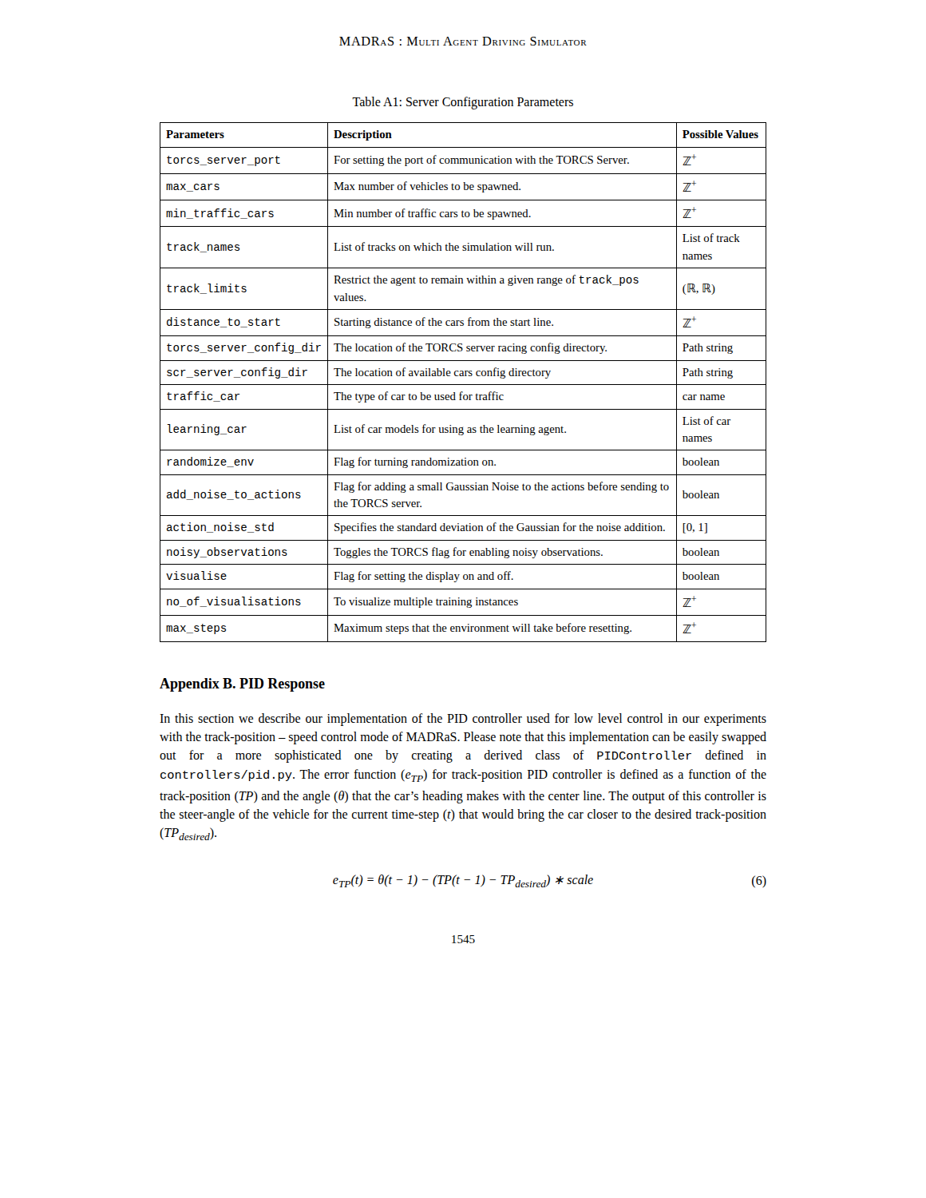MADRaS : Multi Agent Driving Simulator
Table A1: Server Configuration Parameters
| Parameters | Description | Possible Values |
| --- | --- | --- |
| torcs_server_port | For setting the port of communication with the TORCS Server. | ℤ + |
| max_cars | Max number of vehicles to be spawned. | ℤ + |
| min_traffic_cars | Min number of traffic cars to be spawned. | ℤ + |
| track_names | List of tracks on which the simulation will run. | List of track names |
| track_limits | Restrict the agent to remain within a given range of track_pos values. | (ℝ, ℝ) |
| distance_to_start | Starting distance of the cars from the start line. | ℤ + |
| torcs_server_config_dir | The location of the TORCS server racing config directory. | Path string |
| scr_server_config_dir | The location of available cars config directory | Path string |
| traffic_car | The type of car to be used for traffic | car name |
| learning_car | List of car models for using as the learning agent. | List of car names |
| randomize_env | Flag for turning randomization on. | boolean |
| add_noise_to_actions | Flag for adding a small Gaussian Noise to the actions before sending to the TORCS server. | boolean |
| action_noise_std | Specifies the standard deviation of the Gaussian for the noise addition. | [0, 1] |
| noisy_observations | Toggles the TORCS flag for enabling noisy observations. | boolean |
| visualise | Flag for setting the display on and off. | boolean |
| no_of_visualisations | To visualize multiple training instances | ℤ + |
| max_steps | Maximum steps that the environment will take before resetting. | ℤ + |
Appendix B. PID Response
In this section we describe our implementation of the PID controller used for low level control in our experiments with the track-position – speed control mode of MADRaS. Please note that this implementation can be easily swapped out for a more sophisticated one by creating a derived class of PIDController defined in controllers/pid.py. The error function (eTP) for track-position PID controller is defined as a function of the track-position (TP) and the angle (θ) that the car’s heading makes with the center line. The output of this controller is the steer-angle of the vehicle for the current time-step (t) that would bring the car closer to the desired track-position (TPdesired).
eTP(t) = θ(t − 1) − (TP(t − 1) − TPdesired) ∗ scale (6)
1545